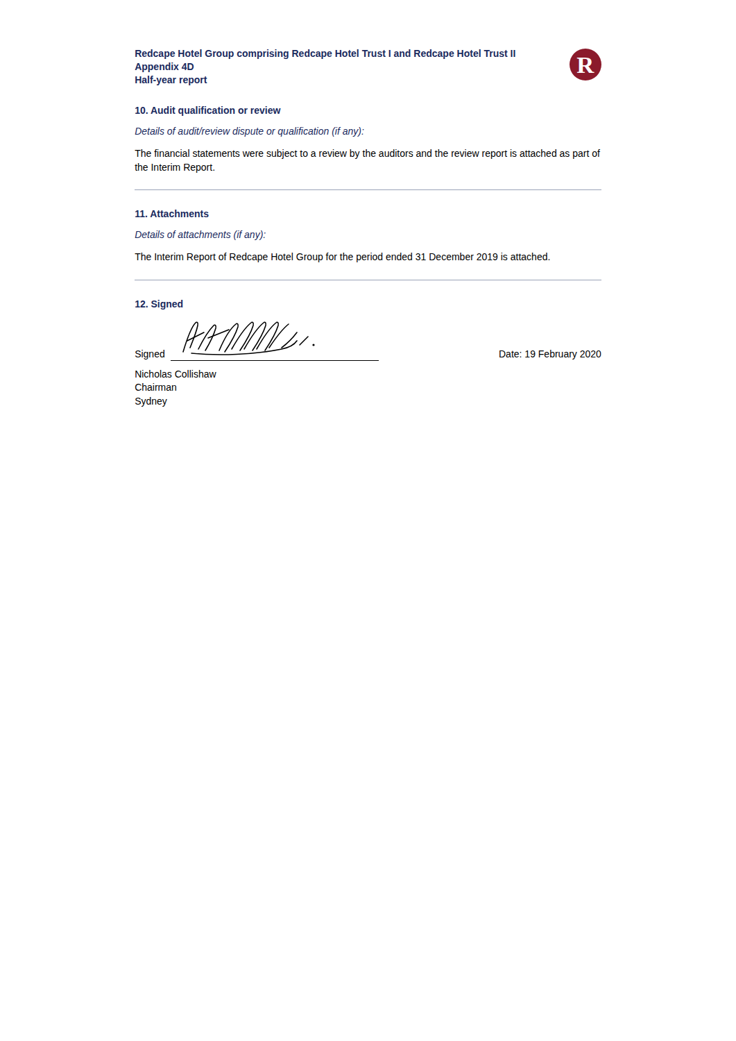Redcape Hotel Group comprising Redcape Hotel Trust I and Redcape Hotel Trust II
Appendix 4D
Half-year report
R
10. Audit qualification or review
Details of audit/review dispute or qualification (if any):
The financial statements were subject to a review by the auditors and the review report is attached as part of the Interim Report.
11. Attachments
Details of attachments (if any):
The Interim Report of Redcape Hotel Group for the period ended 31 December 2019 is attached.
12. Signed
Signed
Date: 19 February 2020
Nicholas Collishaw
Chairman
Sydney